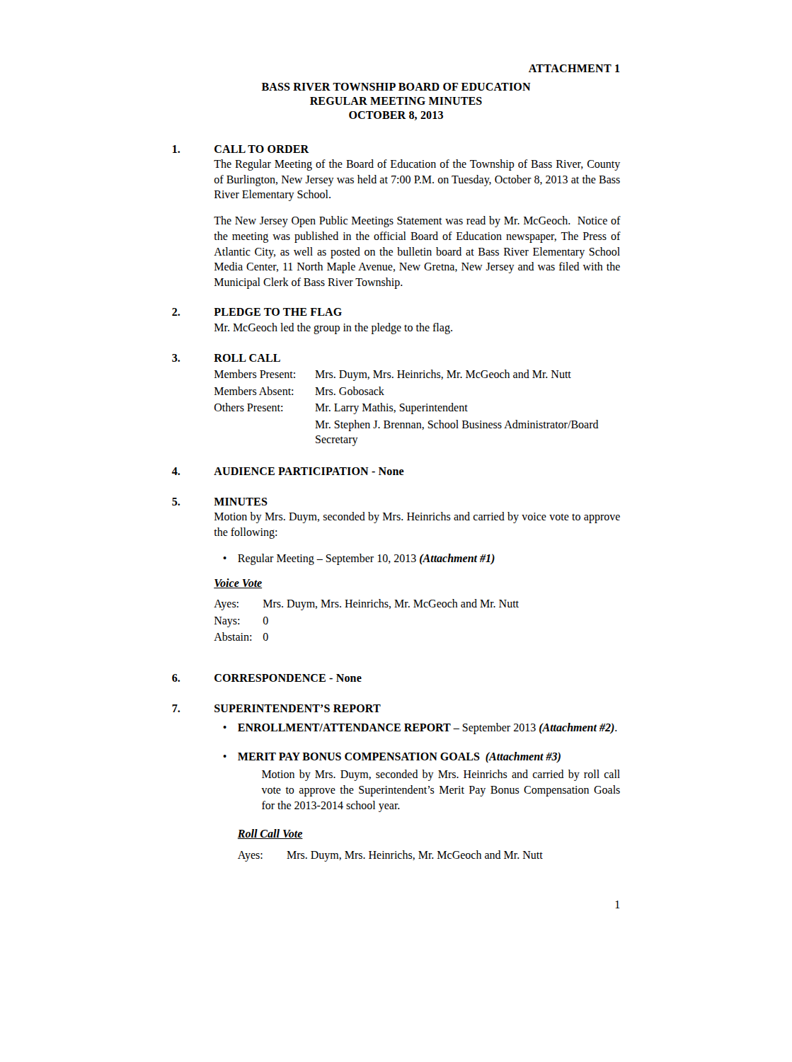ATTACHMENT 1
BASS RIVER TOWNSHIP BOARD OF EDUCATION
REGULAR MEETING MINUTES
OCTOBER 8, 2013
1.
CALL TO ORDER
The Regular Meeting of the Board of Education of the Township of Bass River, County of Burlington, New Jersey was held at 7:00 P.M. on Tuesday, October 8, 2013 at the Bass River Elementary School.
The New Jersey Open Public Meetings Statement was read by Mr. McGeoch. Notice of the meeting was published in the official Board of Education newspaper, The Press of Atlantic City, as well as posted on the bulletin board at Bass River Elementary School Media Center, 11 North Maple Avenue, New Gretna, New Jersey and was filed with the Municipal Clerk of Bass River Township.
2.
PLEDGE TO THE FLAG
Mr. McGeoch led the group in the pledge to the flag.
3.
ROLL CALL
| Members Present: | Mrs. Duym, Mrs. Heinrichs, Mr. McGeoch and Mr. Nutt |
| Members Absent: | Mrs. Gobosack |
| Others Present: | Mr. Larry Mathis, Superintendent |
| | Mr. Stephen J. Brennan, School Business Administrator/Board Secretary |
4.
AUDIENCE PARTICIPATION - None
5.
MINUTES
Motion by Mrs. Duym, seconded by Mrs. Heinrichs and carried by voice vote to approve the following:
Regular Meeting – September 10, 2013 (Attachment #1)
Voice Vote
Ayes: Mrs. Duym, Mrs. Heinrichs, Mr. McGeoch and Mr. Nutt
Nays: 0
Abstain: 0
6.
CORRESPONDENCE - None
7.
SUPERINTENDENT’S REPORT
ENROLLMENT/ATTENDANCE REPORT – September 2013 (Attachment #2).
MERIT PAY BONUS COMPENSATION GOALS (Attachment #3)
Motion by Mrs. Duym, seconded by Mrs. Heinrichs and carried by roll call vote to approve the Superintendent’s Merit Pay Bonus Compensation Goals for the 2013-2014 school year.
Roll Call Vote
Ayes: Mrs. Duym, Mrs. Heinrichs, Mr. McGeoch and Mr. Nutt
1